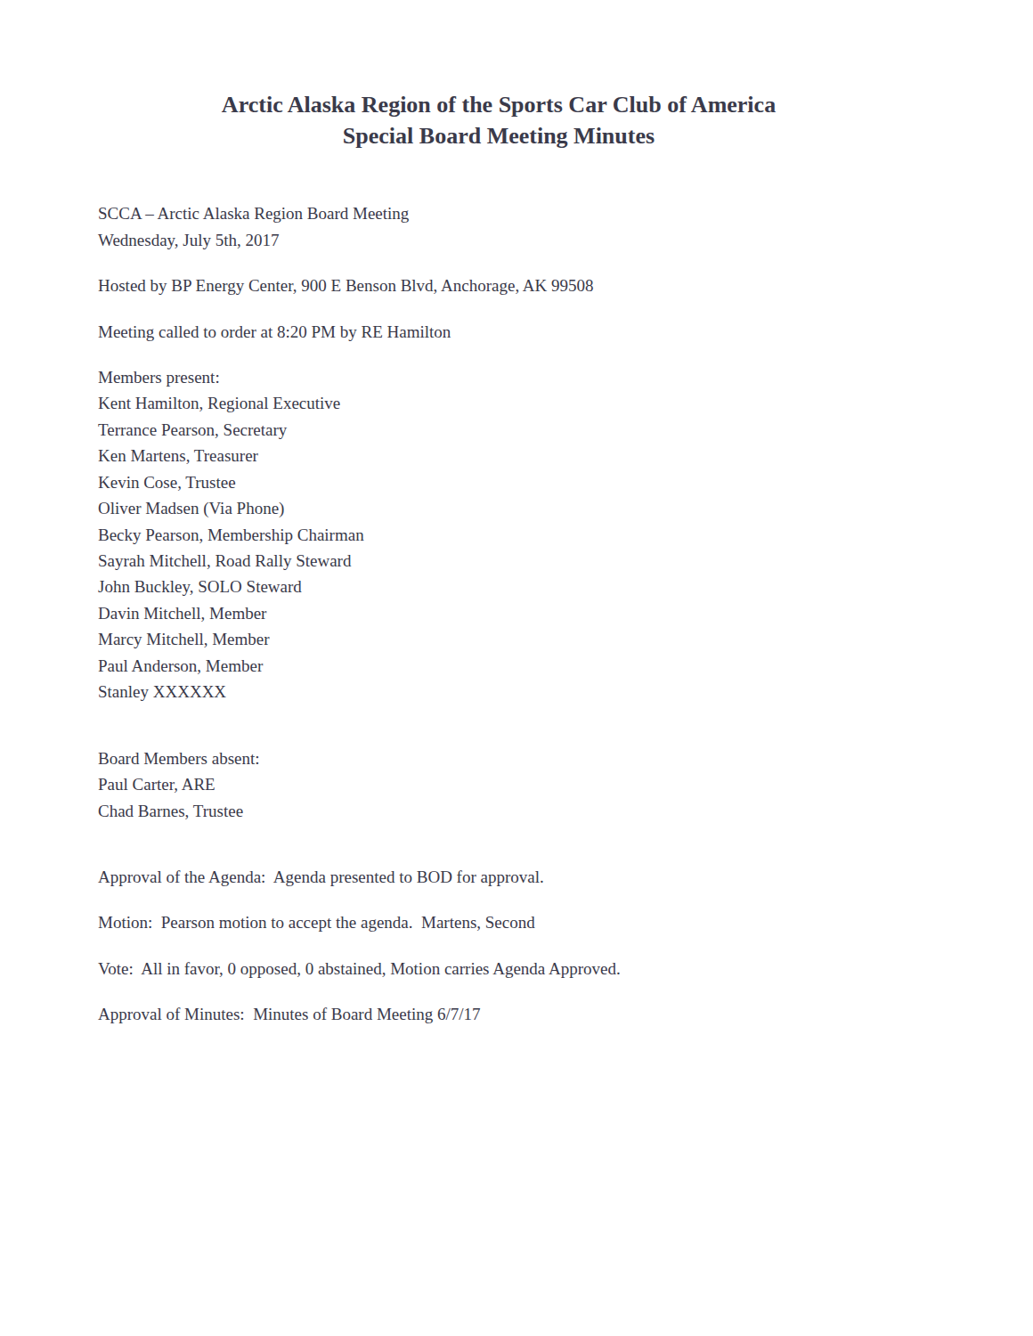Arctic Alaska Region of the Sports Car Club of America
Special Board Meeting Minutes
SCCA – Arctic Alaska Region Board Meeting
Wednesday, July 5th, 2017
Hosted by BP Energy Center, 900 E Benson Blvd, Anchorage, AK 99508
Meeting called to order at 8:20 PM by RE Hamilton
Members present:
Kent Hamilton, Regional Executive
Terrance Pearson, Secretary
Ken Martens, Treasurer
Kevin Cose, Trustee
Oliver Madsen (Via Phone)
Becky Pearson, Membership Chairman
Sayrah Mitchell, Road Rally Steward
John Buckley, SOLO Steward
Davin Mitchell, Member
Marcy Mitchell, Member
Paul Anderson, Member
Stanley XXXXXX
Board Members absent:
Paul Carter, ARE
Chad Barnes, Trustee
Approval of the Agenda: Agenda presented to BOD for approval.
Motion: Pearson motion to accept the agenda. Martens, Second
Vote: All in favor, 0 opposed, 0 abstained, Motion carries Agenda Approved.
Approval of Minutes: Minutes of Board Meeting 6/7/17